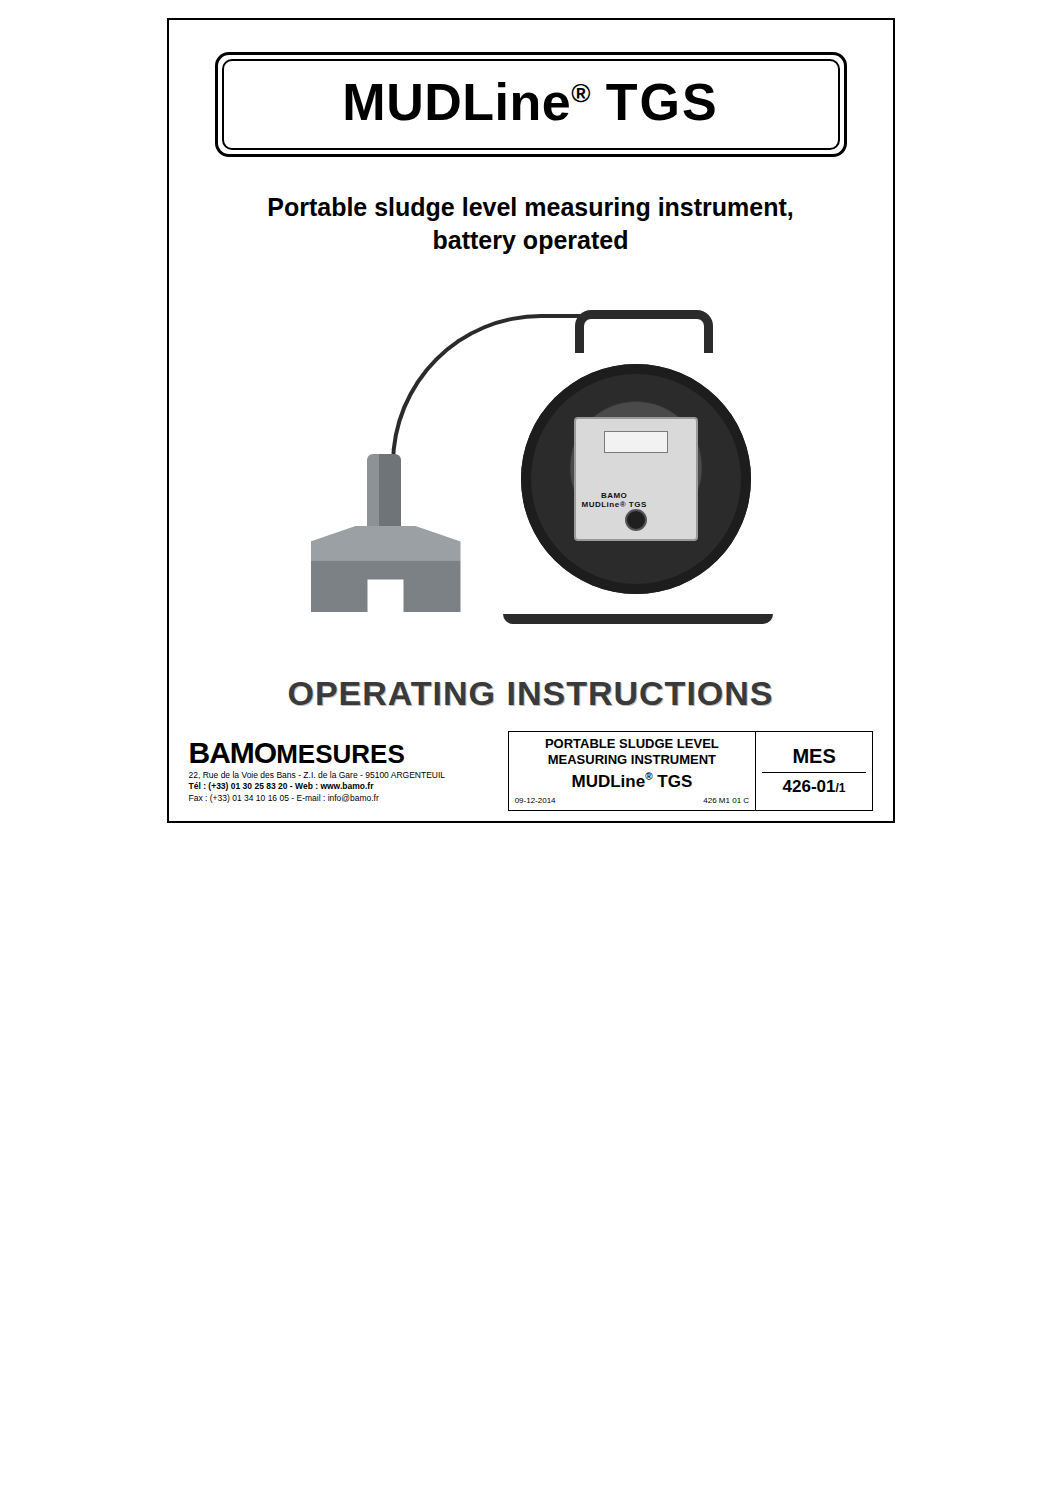MUDLine® TGS
Portable sludge level measuring instrument,
battery operated
BAMO
MUDLine® TGS
OPERATING INSTRUCTIONS
BAMOMESURES
22, Rue de la Voie des Bans - Z.I. de la Gare - 95100 ARGENTEUIL
Tél : (+33) 01 30 25 83 20 - Web : www.bamo.fr
Fax : (+33) 01 34 10 16 05 - E-mail : info@bamo.fr
PORTABLE SLUDGE LEVEL
MEASURING INSTRUMENT
MUDLine® TGS
09-12-2014426 M1 01 C
MES
426-01/1